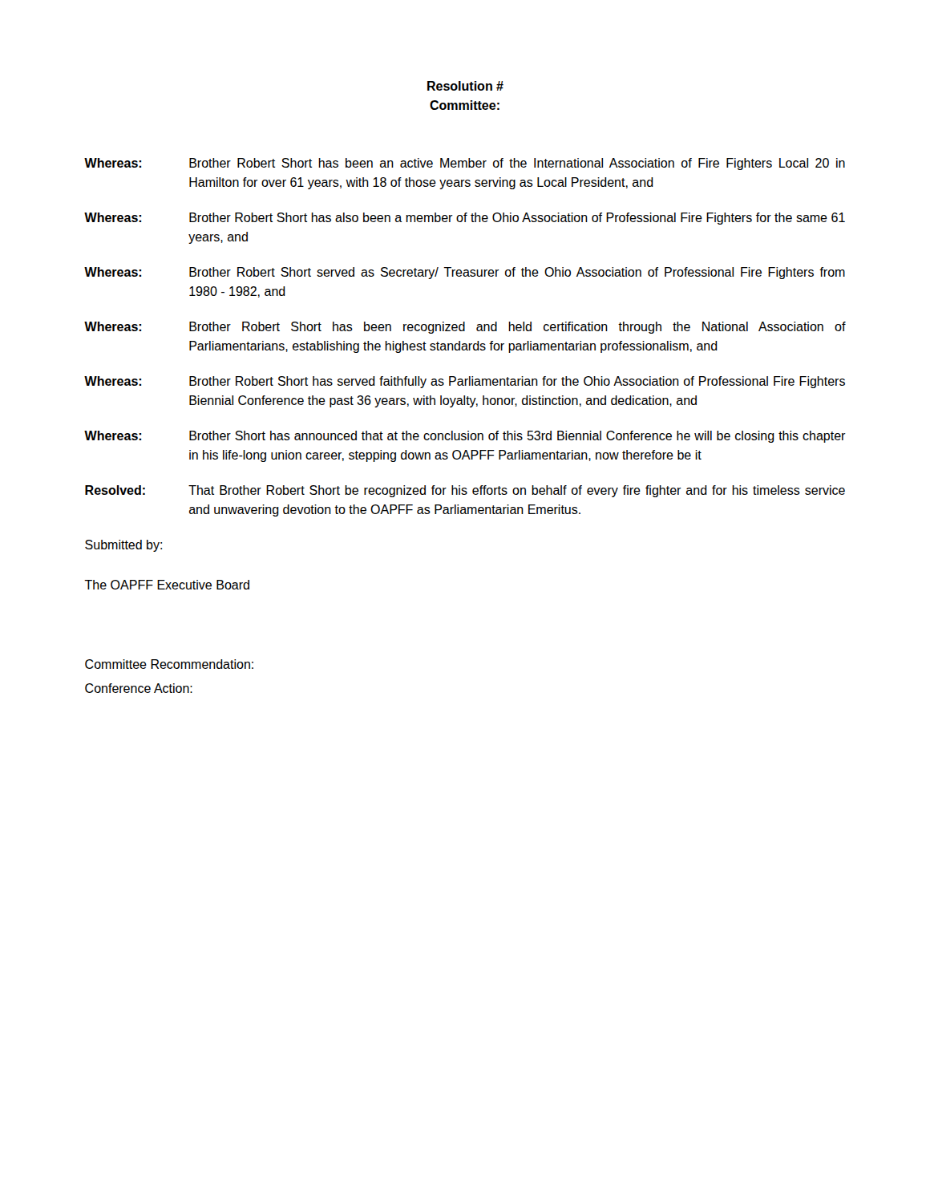Resolution #
Committee:
| Whereas: | Brother Robert Short has been an active Member of the International Association of Fire Fighters Local 20 in Hamilton for over 61 years, with 18 of those years serving as Local President, and |
| Whereas: | Brother Robert Short has also been a member of the Ohio Association of Professional Fire Fighters for the same 61 years, and |
| Whereas: | Brother Robert Short served as Secretary/ Treasurer of the Ohio Association of Professional Fire Fighters from 1980 - 1982, and |
| Whereas: | Brother Robert Short has been recognized and held certification through the National Association of Parliamentarians, establishing the highest standards for parliamentarian professionalism, and |
| Whereas: | Brother Robert Short has served faithfully as Parliamentarian for the Ohio Association of Professional Fire Fighters Biennial Conference the past 36 years, with loyalty, honor, distinction, and dedication, and |
| Whereas: | Brother Short has announced that at the conclusion of this 53rd Biennial Conference he will be closing this chapter in his life-long union career, stepping down as OAPFF Parliamentarian, now therefore be it |
| Resolved: | That Brother Robert Short be recognized for his efforts on behalf of every fire fighter and for his timeless service and unwavering devotion to the OAPFF as Parliamentarian Emeritus. |
Submitted by:
The OAPFF Executive Board
Committee Recommendation:
Conference Action: